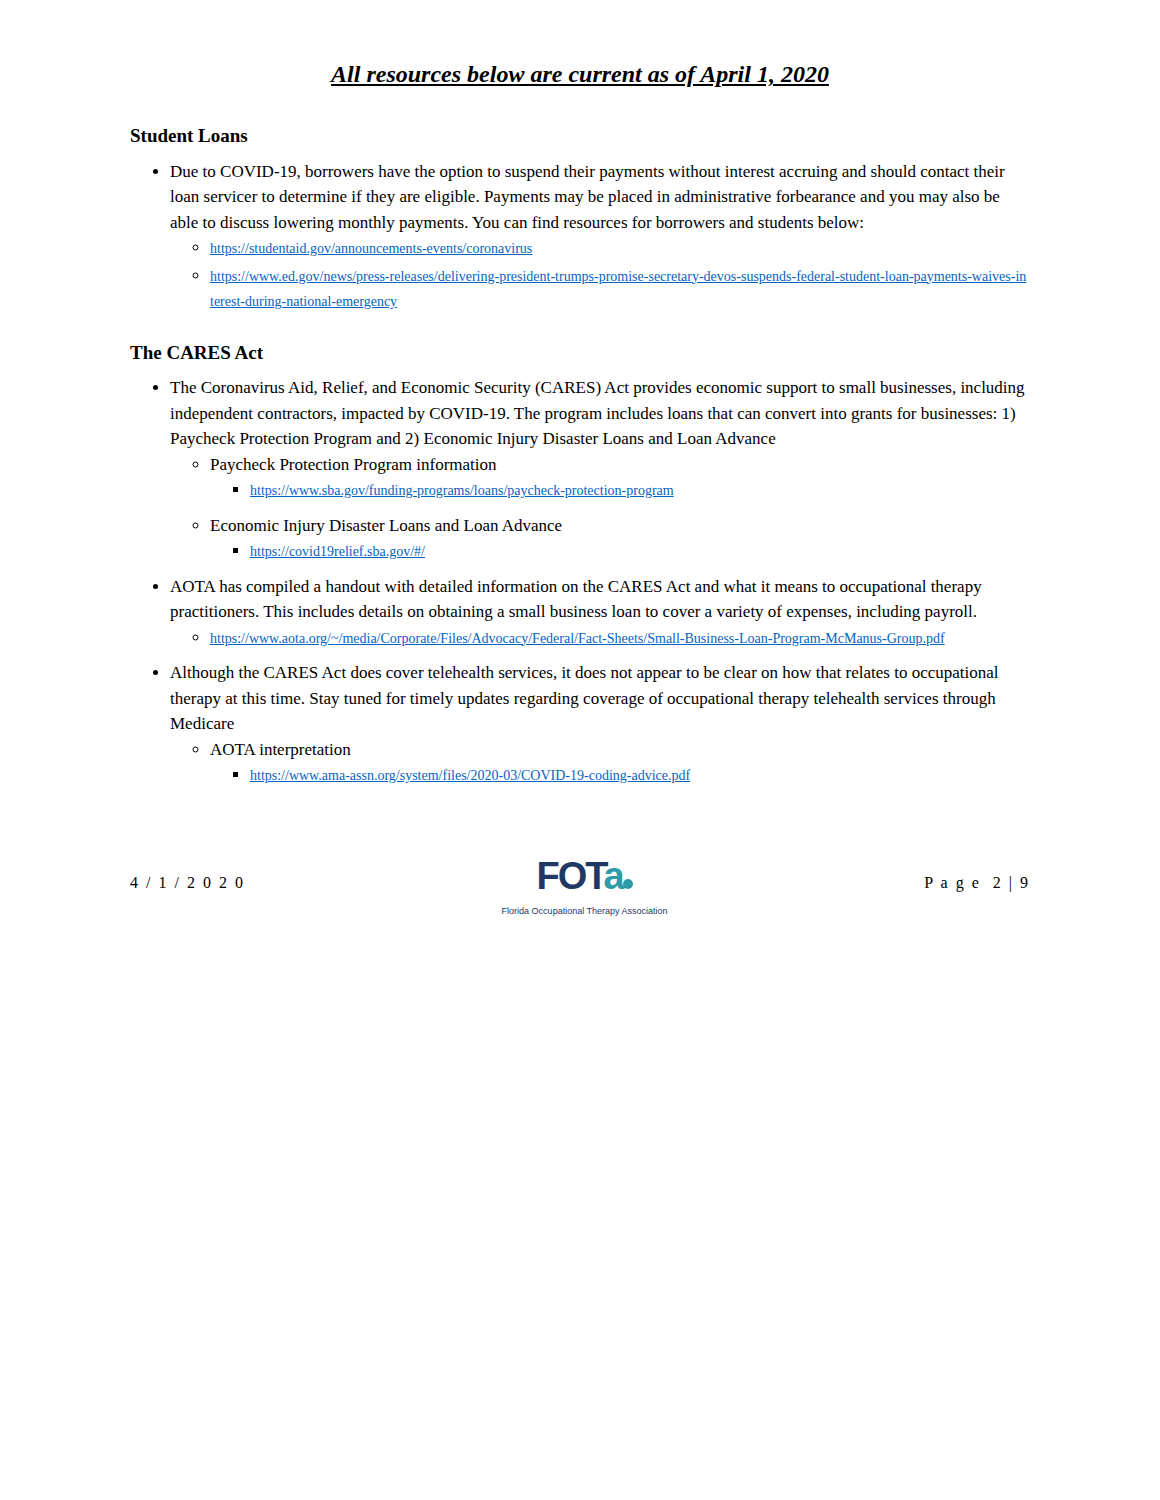All resources below are current as of April 1, 2020
Student Loans
Due to COVID-19, borrowers have the option to suspend their payments without interest accruing and should contact their loan servicer to determine if they are eligible. Payments may be placed in administrative forbearance and you may also be able to discuss lowering monthly payments. You can find resources for borrowers and students below:
https://studentaid.gov/announcements-events/coronavirus
https://www.ed.gov/news/press-releases/delivering-president-trumps-promise-secretary-devos-suspends-federal-student-loan-payments-waives-interest-during-national-emergency
The CARES Act
The Coronavirus Aid, Relief, and Economic Security (CARES) Act provides economic support to small businesses, including independent contractors, impacted by COVID-19. The program includes loans that can convert into grants for businesses: 1) Paycheck Protection Program and 2) Economic Injury Disaster Loans and Loan Advance
Paycheck Protection Program information
https://www.sba.gov/funding-programs/loans/paycheck-protection-program
Economic Injury Disaster Loans and Loan Advance
https://covid19relief.sba.gov/#/
AOTA has compiled a handout with detailed information on the CARES Act and what it means to occupational therapy practitioners. This includes details on obtaining a small business loan to cover a variety of expenses, including payroll.
https://www.aota.org/~/media/Corporate/Files/Advocacy/Federal/Fact-Sheets/Small-Business-Loan-Program-McManus-Group.pdf
Although the CARES Act does cover telehealth services, it does not appear to be clear on how that relates to occupational therapy at this time. Stay tuned for timely updates regarding coverage of occupational therapy telehealth services through Medicare
AOTA interpretation
https://www.ama-assn.org/system/files/2020-03/COVID-19-coding-advice.pdf
4 / 1 / 2 0 2 0
FOTa
Florida Occupational Therapy Association
P a g e 2 | 9